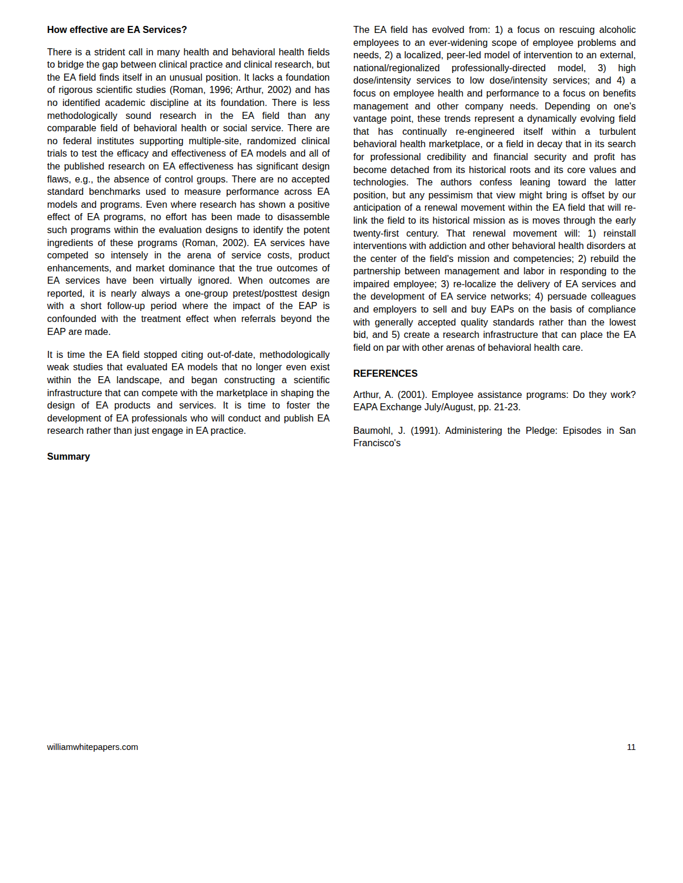How effective are EA Services?
There is a strident call in many health and behavioral health fields to bridge the gap between clinical practice and clinical research, but the EA field finds itself in an unusual position. It lacks a foundation of rigorous scientific studies (Roman, 1996; Arthur, 2002) and has no identified academic discipline at its foundation. There is less methodologically sound research in the EA field than any comparable field of behavioral health or social service. There are no federal institutes supporting multiple-site, randomized clinical trials to test the efficacy and effectiveness of EA models and all of the published research on EA effectiveness has significant design flaws, e.g., the absence of control groups. There are no accepted standard benchmarks used to measure performance across EA models and programs. Even where research has shown a positive effect of EA programs, no effort has been made to disassemble such programs within the evaluation designs to identify the potent ingredients of these programs (Roman, 2002). EA services have competed so intensely in the arena of service costs, product enhancements, and market dominance that the true outcomes of EA services have been virtually ignored. When outcomes are reported, it is nearly always a one-group pretest/posttest design with a short follow-up period where the impact of the EAP is confounded with the treatment effect when referrals beyond the EAP are made.
It is time the EA field stopped citing out-of-date, methodologically weak studies that evaluated EA models that no longer even exist within the EA landscape, and began constructing a scientific infrastructure that can compete with the marketplace in shaping the design of EA products and services. It is time to foster the development of EA professionals who will conduct and publish EA research rather than just engage in EA practice.
Summary
The EA field has evolved from: 1) a focus on rescuing alcoholic employees to an ever-widening scope of employee problems and needs, 2) a localized, peer-led model of intervention to an external, national/regionalized professionally-directed model, 3) high dose/intensity services to low dose/intensity services; and 4) a focus on employee health and performance to a focus on benefits management and other company needs. Depending on one's vantage point, these trends represent a dynamically evolving field that has continually re-engineered itself within a turbulent behavioral health marketplace, or a field in decay that in its search for professional credibility and financial security and profit has become detached from its historical roots and its core values and technologies. The authors confess leaning toward the latter position, but any pessimism that view might bring is offset by our anticipation of a renewal movement within the EA field that will re-link the field to its historical mission as is moves through the early twenty-first century. That renewal movement will: 1) reinstall interventions with addiction and other behavioral health disorders at the center of the field's mission and competencies; 2) rebuild the partnership between management and labor in responding to the impaired employee; 3) re-localize the delivery of EA services and the development of EA service networks; 4) persuade colleagues and employers to sell and buy EAPs on the basis of compliance with generally accepted quality standards rather than the lowest bid, and 5) create a research infrastructure that can place the EA field on par with other arenas of behavioral health care.
REFERENCES
Arthur, A. (2001). Employee assistance programs: Do they work? EAPA Exchange July/August, pp. 21-23.
Baumohl, J. (1991). Administering the Pledge: Episodes in San Francisco's
williamwhitepapers.com 11